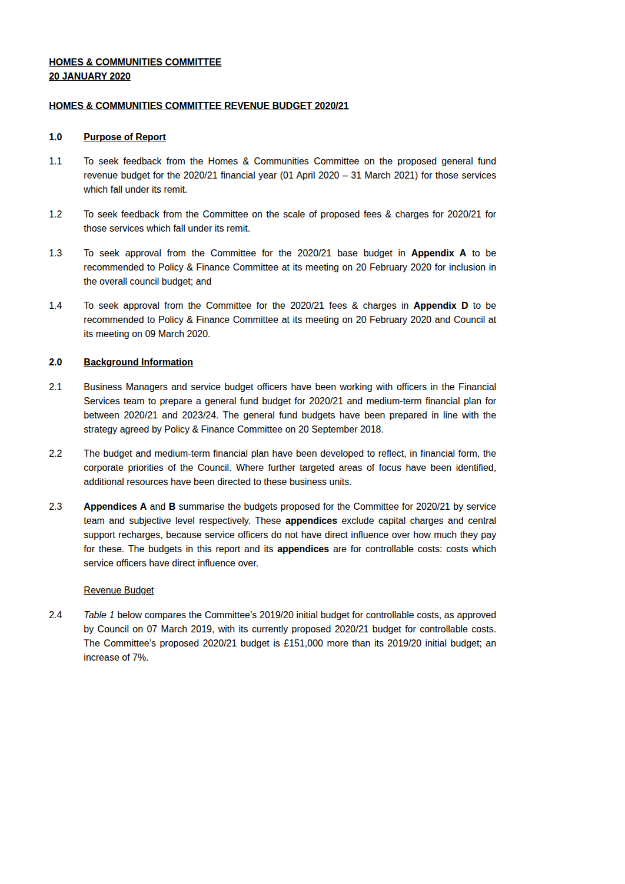HOMES & COMMUNITIES COMMITTEE
20 JANUARY 2020
HOMES & COMMUNITIES COMMITTEE REVENUE BUDGET 2020/21
1.0 Purpose of Report
1.1 To seek feedback from the Homes & Communities Committee on the proposed general fund revenue budget for the 2020/21 financial year (01 April 2020 – 31 March 2021) for those services which fall under its remit.
1.2 To seek feedback from the Committee on the scale of proposed fees & charges for 2020/21 for those services which fall under its remit.
1.3 To seek approval from the Committee for the 2020/21 base budget in Appendix A to be recommended to Policy & Finance Committee at its meeting on 20 February 2020 for inclusion in the overall council budget; and
1.4 To seek approval from the Committee for the 2020/21 fees & charges in Appendix D to be recommended to Policy & Finance Committee at its meeting on 20 February 2020 and Council at its meeting on 09 March 2020.
2.0 Background Information
2.1 Business Managers and service budget officers have been working with officers in the Financial Services team to prepare a general fund budget for 2020/21 and medium-term financial plan for between 2020/21 and 2023/24. The general fund budgets have been prepared in line with the strategy agreed by Policy & Finance Committee on 20 September 2018.
2.2 The budget and medium-term financial plan have been developed to reflect, in financial form, the corporate priorities of the Council. Where further targeted areas of focus have been identified, additional resources have been directed to these business units.
2.3 Appendices A and B summarise the budgets proposed for the Committee for 2020/21 by service team and subjective level respectively. These appendices exclude capital charges and central support recharges, because service officers do not have direct influence over how much they pay for these. The budgets in this report and its appendices are for controllable costs: costs which service officers have direct influence over.
Revenue Budget
2.4 Table 1 below compares the Committee’s 2019/20 initial budget for controllable costs, as approved by Council on 07 March 2019, with its currently proposed 2020/21 budget for controllable costs. The Committee’s proposed 2020/21 budget is £151,000 more than its 2019/20 initial budget; an increase of 7%.